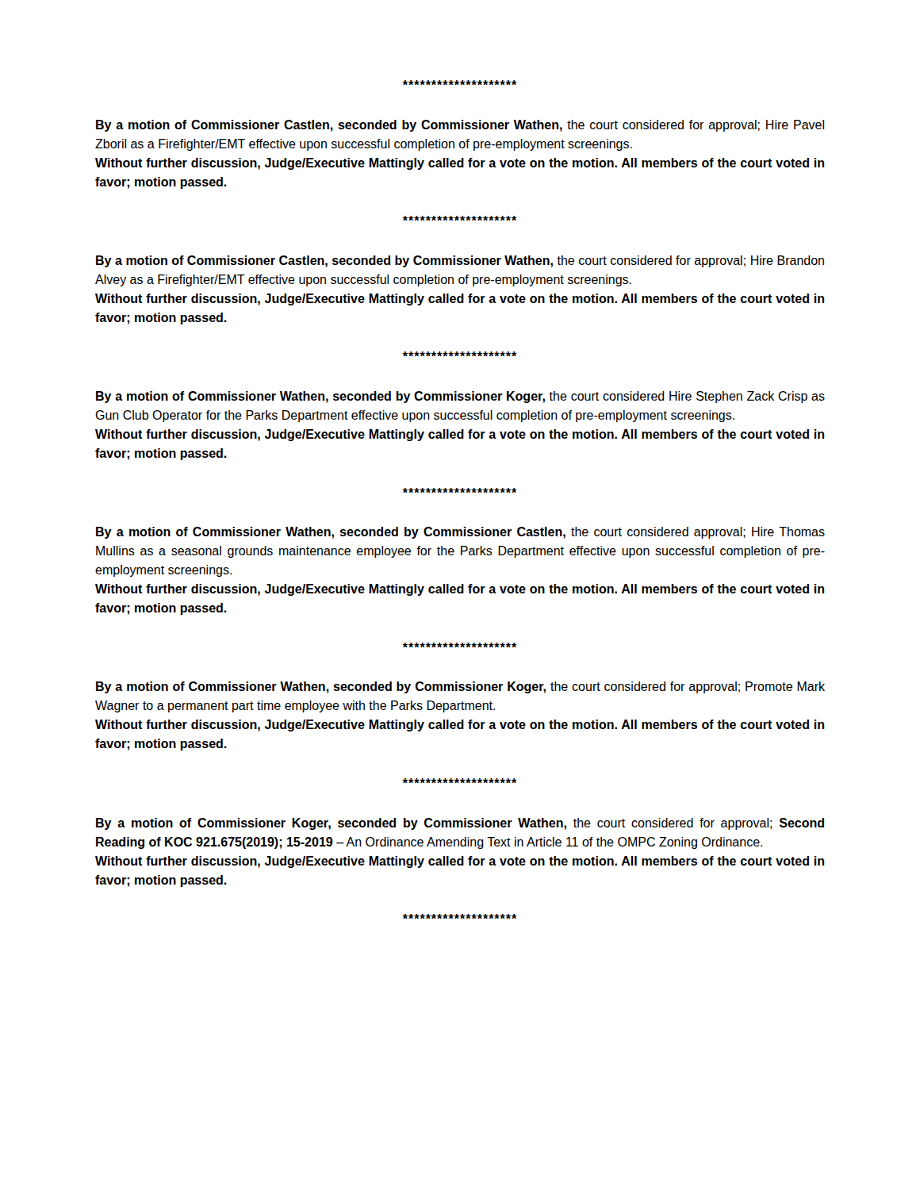********************
By a motion of Commissioner Castlen, seconded by Commissioner Wathen, the court considered for approval; Hire Pavel Zboril as a Firefighter/EMT effective upon successful completion of pre-employment screenings.
Without further discussion, Judge/Executive Mattingly called for a vote on the motion. All members of the court voted in favor; motion passed.
********************
By a motion of Commissioner Castlen, seconded by Commissioner Wathen, the court considered for approval; Hire Brandon Alvey as a Firefighter/EMT effective upon successful completion of pre-employment screenings.
Without further discussion, Judge/Executive Mattingly called for a vote on the motion. All members of the court voted in favor; motion passed.
********************
By a motion of Commissioner Wathen, seconded by Commissioner Koger, the court considered Hire Stephen Zack Crisp as Gun Club Operator for the Parks Department effective upon successful completion of pre-employment screenings.
Without further discussion, Judge/Executive Mattingly called for a vote on the motion. All members of the court voted in favor; motion passed.
********************
By a motion of Commissioner Wathen, seconded by Commissioner Castlen, the court considered approval; Hire Thomas Mullins as a seasonal grounds maintenance employee for the Parks Department effective upon successful completion of pre-employment screenings.
Without further discussion, Judge/Executive Mattingly called for a vote on the motion. All members of the court voted in favor; motion passed.
********************
By a motion of Commissioner Wathen, seconded by Commissioner Koger, the court considered for approval; Promote Mark Wagner to a permanent part time employee with the Parks Department.
Without further discussion, Judge/Executive Mattingly called for a vote on the motion. All members of the court voted in favor; motion passed.
********************
By a motion of Commissioner Koger, seconded by Commissioner Wathen, the court considered for approval; Second Reading of KOC 921.675(2019); 15-2019 – An Ordinance Amending Text in Article 11 of the OMPC Zoning Ordinance.
Without further discussion, Judge/Executive Mattingly called for a vote on the motion. All members of the court voted in favor; motion passed.
********************